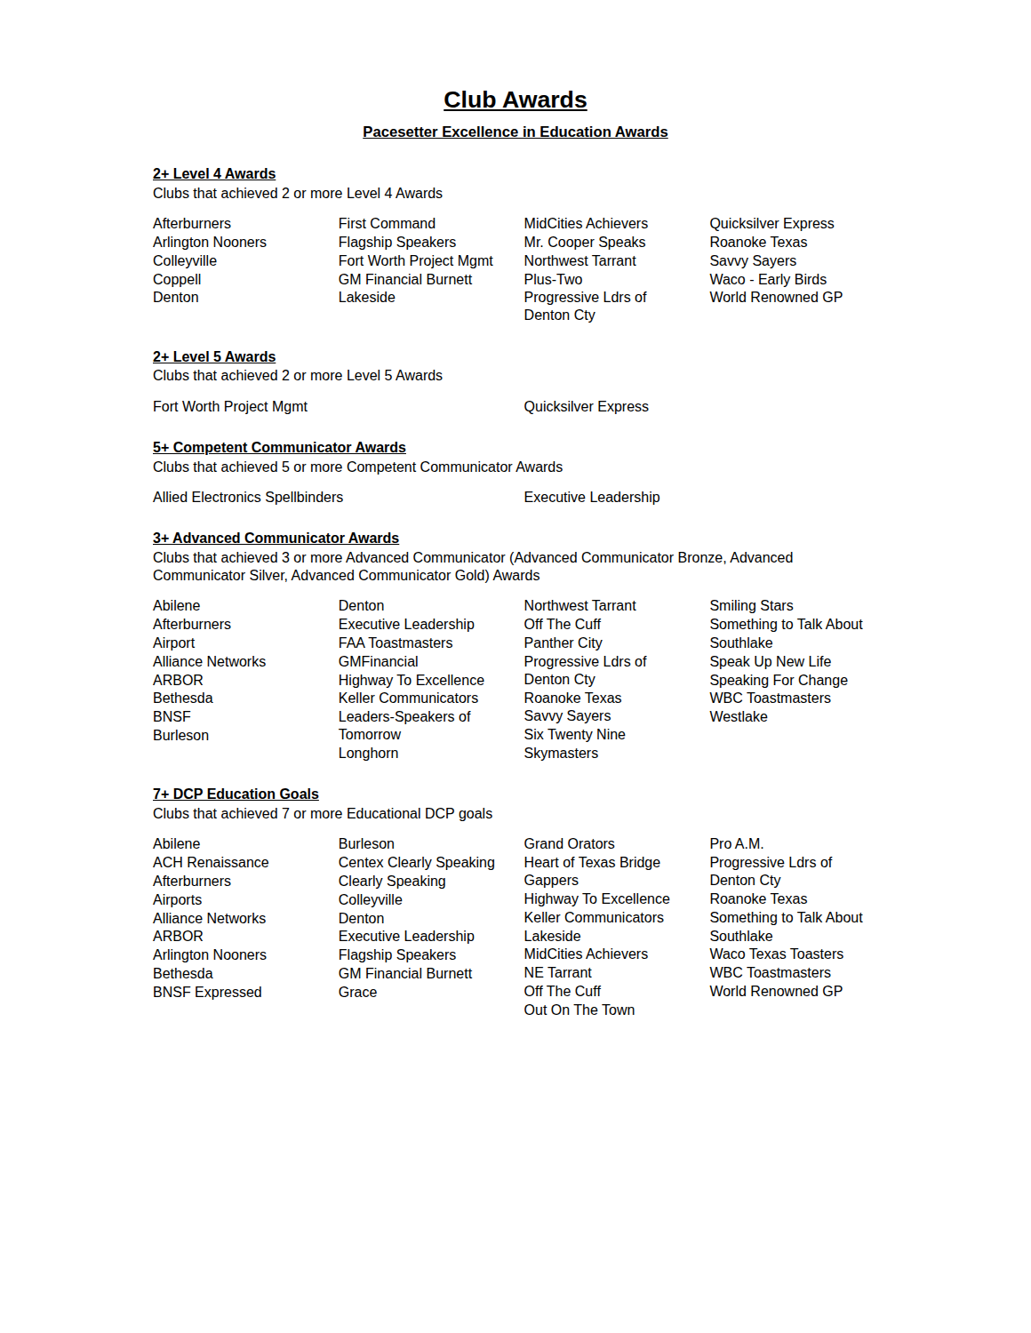Club Awards
Pacesetter Excellence in Education Awards
2+ Level 4 Awards
Clubs that achieved 2 or more Level 4 Awards
Afterburners
Arlington Nooners
Colleyville
Coppell
Denton
First Command
Flagship Speakers
Fort Worth Project Mgmt
GM Financial Burnett
Lakeside
MidCities Achievers
Mr. Cooper Speaks
Northwest Tarrant
Plus-Two
Progressive Ldrs of Denton Cty
Quicksilver Express
Roanoke Texas
Savvy Sayers
Waco - Early Birds
World Renowned GP
2+ Level 5 Awards
Clubs that achieved 2 or more Level 5 Awards
Fort Worth Project Mgmt
Quicksilver Express
5+ Competent Communicator Awards
Clubs that achieved 5 or more Competent Communicator Awards
Allied Electronics Spellbinders
Executive Leadership
3+ Advanced Communicator Awards
Clubs that achieved 3 or more Advanced Communicator (Advanced Communicator Bronze, Advanced Communicator Silver, Advanced Communicator Gold) Awards
Abilene
Afterburners
Airport
Alliance Networks
ARBOR
Bethesda
BNSF
Burleson
Denton
Executive Leadership
FAA Toastmasters
GMFinancial
Highway To Excellence
Keller Communicators
Leaders-Speakers of Tomorrow
Longhorn
Northwest Tarrant
Off The Cuff
Panther City
Progressive Ldrs of Denton Cty
Roanoke Texas
Savvy Sayers
Six Twenty Nine
Skymasters
Smiling Stars
Something to Talk About
Southlake
Speak Up New Life
Speaking For Change
WBC Toastmasters
Westlake
7+ DCP Education Goals
Clubs that achieved 7 or more Educational DCP goals
Abilene
ACH Renaissance
Afterburners
Airports
Alliance Networks
ARBOR
Arlington Nooners
Bethesda
BNSF Expressed
Burleson
Centex Clearly Speaking
Clearly Speaking
Colleyville
Denton
Executive Leadership
Flagship Speakers
GM Financial Burnett
Grace
Grand Orators
Heart of Texas Bridge Gappers
Highway To Excellence
Keller Communicators
Lakeside
MidCities Achievers
NE Tarrant
Off The Cuff
Out On The Town
Pro A.M.
Progressive Ldrs of Denton Cty
Roanoke Texas
Something to Talk About
Southlake
Waco Texas Toasters
WBC Toastmasters
World Renowned GP